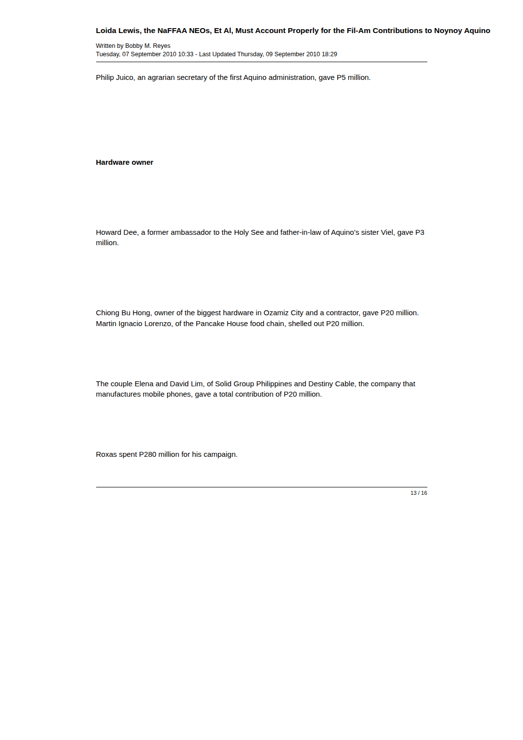Loida Lewis, the NaFFAA NEOs, Et Al, Must Account Properly for the Fil-Am Contributions to Noynoy Aquino
Written by Bobby M. Reyes
Tuesday, 07 September 2010 10:33 - Last Updated Thursday, 09 September 2010 18:29
Philip Juico, an agrarian secretary of the first Aquino administration, gave P5 million.
Hardware owner
Howard Dee, a former ambassador to the Holy See and father-in-law of Aquino’s sister Viel, gave P3 million.
Chiong Bu Hong, owner of the biggest hardware in Ozamiz City and a contractor, gave P20 million. Martin Ignacio Lorenzo, of the Pancake House food chain, shelled out P20 million.
The couple Elena and David Lim, of Solid Group Philippines and Destiny Cable, the company that manufactures mobile phones, gave a total contribution of P20 million.
Roxas spent P280 million for his campaign.
13 / 16